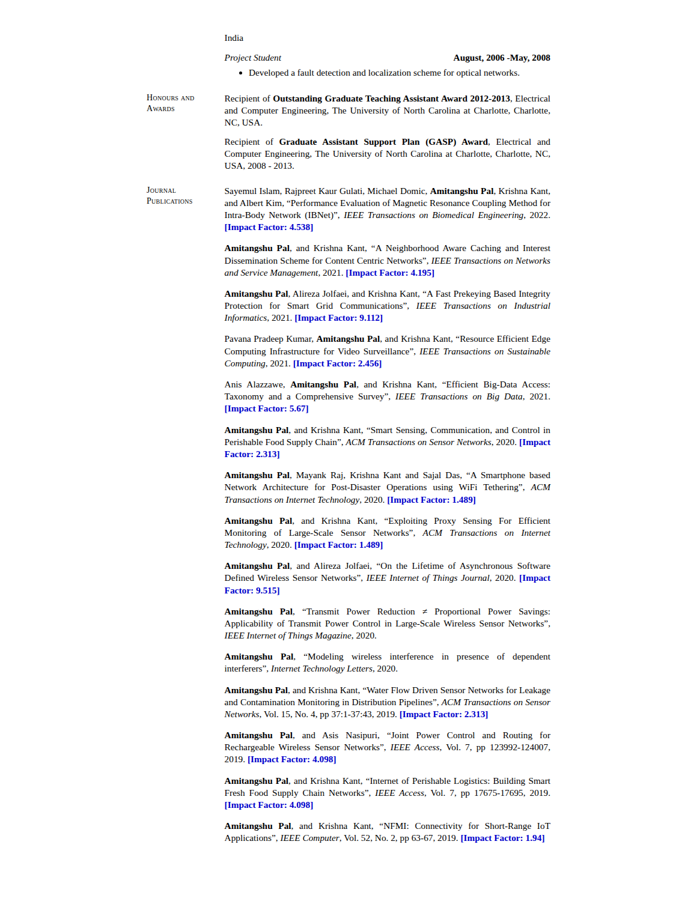| | India Project Student August, 2006 -May, 2008 Developed a fault detection and localization scheme for optical networks. |
| Honours and Awards | Recipient of Outstanding Graduate Teaching Assistant Award 2012-2013 , Electrical and Computer Engineering, The University of North Carolina at Charlotte, Charlotte, NC, USA. Recipient of Graduate Assistant Support Plan (GASP) Award , Electrical and Computer Engineering, The University of North Carolina at Charlotte, Charlotte, NC, USA, 2008 - 2013. |
| Journal Publications | Sayemul Islam, Rajpreet Kaur Gulati, Michael Domic, Amitangshu Pal , Krishna Kant, and Albert Kim, “Performance Evaluation of Magnetic Resonance Coupling Method for Intra-Body Network (IBNet)”, IEEE Transactions on Biomedical Engineering , 2022. [Impact Factor: 4.538] Amitangshu Pal , and Krishna Kant, “A Neighborhood Aware Caching and Interest Dissemination Scheme for Content Centric Networks”, IEEE Transactions on Networks and Service Management , 2021. [Impact Factor: 4.195] Amitangshu Pal , Alireza Jolfaei, and Krishna Kant, “A Fast Prekeying Based Integrity Protection for Smart Grid Communications”, IEEE Transactions on Industrial Informatics , 2021. [Impact Factor: 9.112] Pavana Pradeep Kumar, Amitangshu Pal , and Krishna Kant, “Resource Efficient Edge Computing Infrastructure for Video Surveillance”, IEEE Transactions on Sustainable Computing , 2021. [Impact Factor: 2.456] Anis Alazzawe, Amitangshu Pal , and Krishna Kant, “Efficient Big-Data Access: Taxonomy and a Comprehensive Survey”, IEEE Transactions on Big Data , 2021. [Impact Factor: 5.67] Amitangshu Pal , and Krishna Kant, “Smart Sensing, Communication, and Control in Perishable Food Supply Chain”, ACM Transactions on Sensor Networks , 2020. [Impact Factor: 2.313] Amitangshu Pal , Mayank Raj, Krishna Kant and Sajal Das, “A Smartphone based Network Architecture for Post-Disaster Operations using WiFi Tethering”, ACM Transactions on Internet Technology , 2020. [Impact Factor: 1.489] Amitangshu Pal , and Krishna Kant, “Exploiting Proxy Sensing For Efficient Monitoring of Large-Scale Sensor Networks”, ACM Transactions on Internet Technology , 2020. [Impact Factor: 1.489] Amitangshu Pal , and Alireza Jolfaei, “On the Lifetime of Asynchronous Software Defined Wireless Sensor Networks”, IEEE Internet of Things Journal , 2020. [Impact Factor: 9.515] Amitangshu Pal , “Transmit Power Reduction ≠ Proportional Power Savings: Applicability of Transmit Power Control in Large-Scale Wireless Sensor Networks”, IEEE Internet of Things Magazine , 2020. Amitangshu Pal , “Modeling wireless interference in presence of dependent interferers”, Internet Technology Letters , 2020. Amitangshu Pal , and Krishna Kant, “Water Flow Driven Sensor Networks for Leakage and Contamination Monitoring in Distribution Pipelines”, ACM Transactions on Sensor Networks , Vol. 15, No. 4, pp 37:1-37:43, 2019. [Impact Factor: 2.313] Amitangshu Pal , and Asis Nasipuri, “Joint Power Control and Routing for Rechargeable Wireless Sensor Networks”, IEEE Access , Vol. 7, pp 123992-124007, 2019. [Impact Factor: 4.098] Amitangshu Pal , and Krishna Kant, “Internet of Perishable Logistics: Building Smart Fresh Food Supply Chain Networks”, IEEE Access , Vol. 7, pp 17675-17695, 2019. [Impact Factor: 4.098] Amitangshu Pal , and Krishna Kant, “NFMI: Connectivity for Short-Range IoT Applications”, IEEE Computer , Vol. 52, No. 2, pp 63-67, 2019. [Impact Factor: 1.94] |